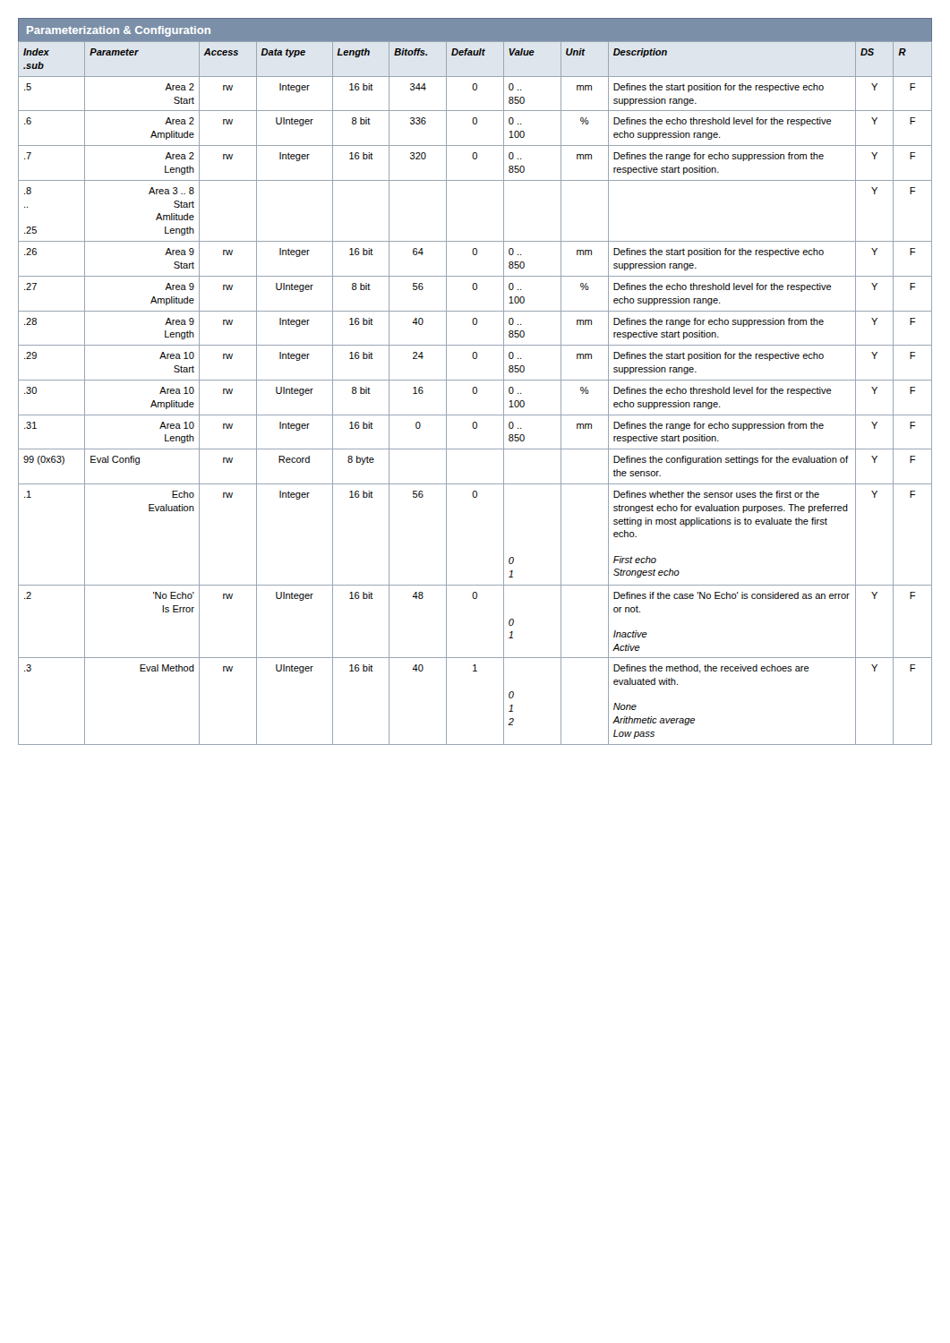Parameterization & Configuration
| Index .sub | Parameter | Access | Data type | Length | Bitoffs. | Default | Value | Unit | Description | DS | R |
| --- | --- | --- | --- | --- | --- | --- | --- | --- | --- | --- | --- |
| .5 | Area 2 Start | rw | Integer | 16 bit | 344 | 0 | 0 .. 850 | mm | Defines the start position for the respective echo suppression range. | Y | F |
| .6 | Area 2 Amplitude | rw | UInteger | 8 bit | 336 | 0 | 0 .. 100 | % | Defines the echo threshold level for the respective echo suppression range. | Y | F |
| .7 | Area 2 Length | rw | Integer | 16 bit | 320 | 0 | 0 .. 850 | mm | Defines the range for echo suppression from the respective start position. | Y | F |
| .8 .. .25 | Area 3 .. 8 Start Amlitude Length | | | | | | | | | Y | F |
| .26 | Area 9 Start | rw | Integer | 16 bit | 64 | 0 | 0 .. 850 | mm | Defines the start position for the respective echo suppression range. | Y | F |
| .27 | Area 9 Amplitude | rw | UInteger | 8 bit | 56 | 0 | 0 .. 100 | % | Defines the echo threshold level for the respective echo suppression range. | Y | F |
| .28 | Area 9 Length | rw | Integer | 16 bit | 40 | 0 | 0 .. 850 | mm | Defines the range for echo suppression from the respective start position. | Y | F |
| .29 | Area 10 Start | rw | Integer | 16 bit | 24 | 0 | 0 .. 850 | mm | Defines the start position for the respective echo suppression range. | Y | F |
| .30 | Area 10 Amplitude | rw | UInteger | 8 bit | 16 | 0 | 0 .. 100 | % | Defines the echo threshold level for the respective echo suppression range. | Y | F |
| .31 | Area 10 Length | rw | Integer | 16 bit | 0 | 0 | 0 .. 850 | mm | Defines the range for echo suppression from the respective start position. | Y | F |
| 99 (0x63) | Eval Config | rw | Record | 8 byte | | | | | Defines the configuration settings for the evaluation of the sensor. | Y | F |
| .1 | Echo Evaluation | rw | Integer | 16 bit | 56 | 0 | 0 1 | | Defines whether the sensor uses the first or the strongest echo for evaluation purposes. The preferred setting in most applications is to evaluate the first echo. First echo Strongest echo | Y | F |
| .2 | 'No Echo' Is Error | rw | UInteger | 16 bit | 48 | 0 | 0 1 | | Defines if the case 'No Echo' is considered as an error or not. Inactive Active | Y | F |
| .3 | Eval Method | rw | UInteger | 16 bit | 40 | 1 | 0 1 2 | | Defines the method, the received echoes are evaluated with. None Arithmetic average Low pass | Y | F |